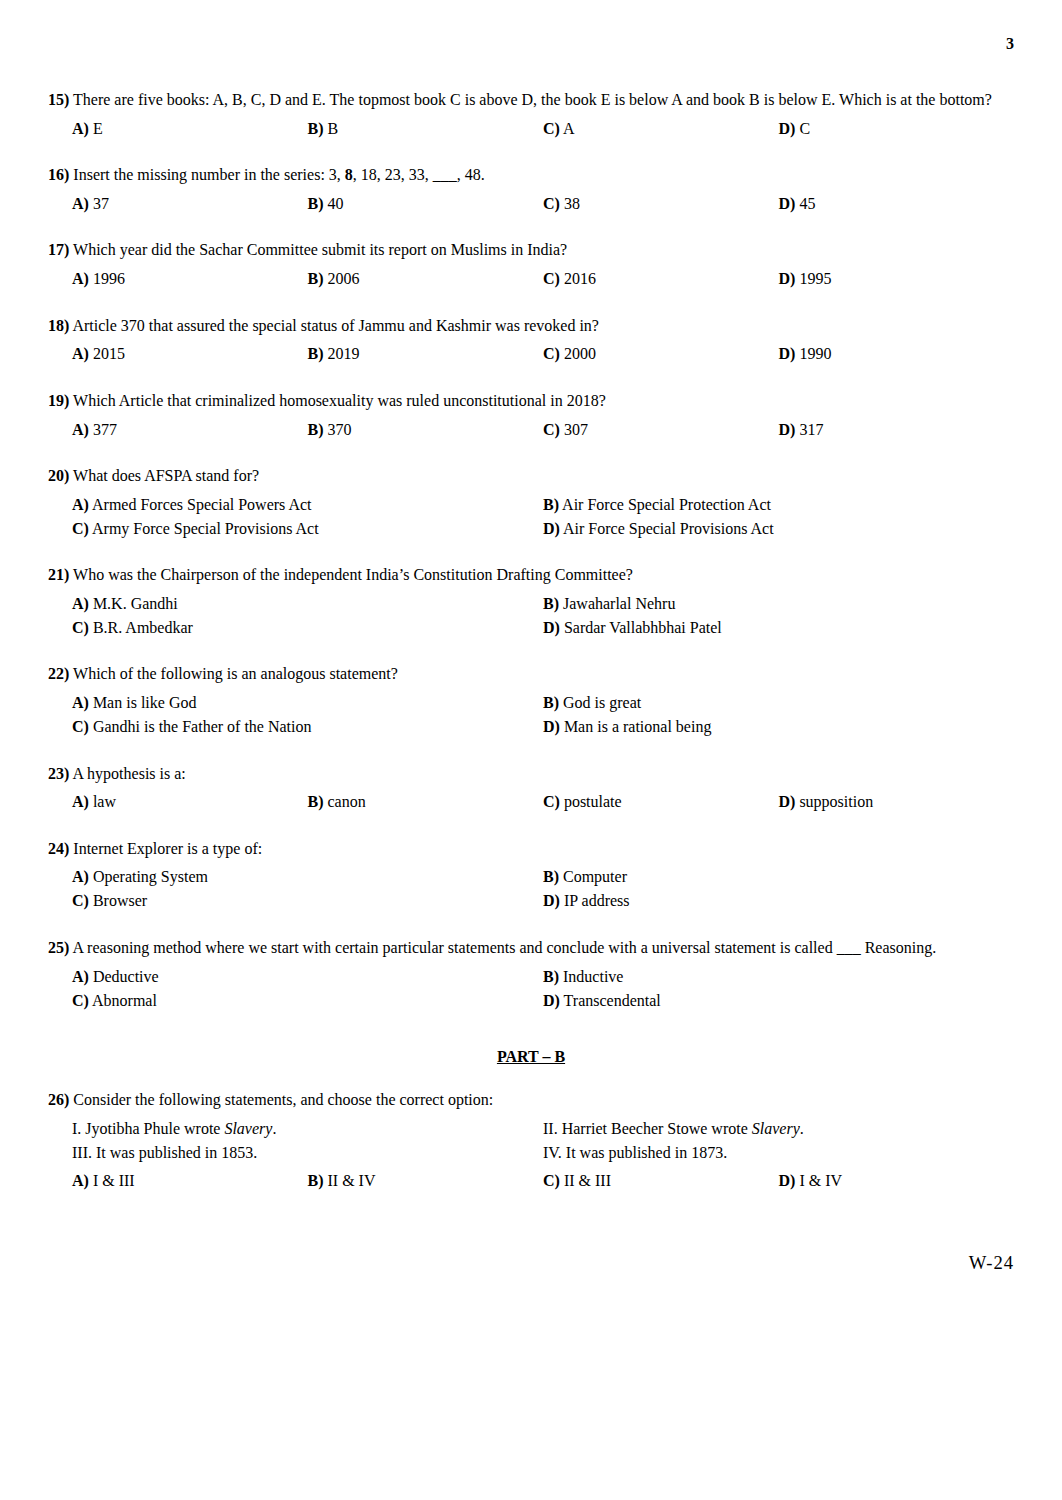3
15) There are five books: A, B, C, D and E. The topmost book C is above D, the book E is below A and book B is below E. Which is at the bottom?
A) E
B) B
C) A
D) C
16) Insert the missing number in the series: 3, 8, 18, 23, 33, ___, 48.
A) 37
B) 40
C) 38
D) 45
17) Which year did the Sachar Committee submit its report on Muslims in India?
A) 1996
B) 2006
C) 2016
D) 1995
18) Article 370 that assured the special status of Jammu and Kashmir was revoked in?
A) 2015
B) 2019
C) 2000
D) 1990
19) Which Article that criminalized homosexuality was ruled unconstitutional in 2018?
A) 377
B) 370
C) 307
D) 317
20) What does AFSPA stand for?
A) Armed Forces Special Powers Act
B) Air Force Special Protection Act
C) Army Force Special Provisions Act
D) Air Force Special Provisions Act
21) Who was the Chairperson of the independent India’s Constitution Drafting Committee?
A) M.K. Gandhi
B) Jawaharlal Nehru
C) B.R. Ambedkar
D) Sardar Vallabhbhai Patel
22) Which of the following is an analogous statement?
A) Man is like God
B) God is great
C) Gandhi is the Father of the Nation
D) Man is a rational being
23) A hypothesis is a:
A) law
B) canon
C) postulate
D) supposition
24) Internet Explorer is a type of:
A) Operating System
B) Computer
C) Browser
D) IP address
25) A reasoning method where we start with certain particular statements and conclude with a universal statement is called ___ Reasoning.
A) Deductive
B) Inductive
C) Abnormal
D) Transcendental
PART – B
26) Consider the following statements, and choose the correct option:
I. Jyotibha Phule wrote Slavery.
II. Harriet Beecher Stowe wrote Slavery.
III. It was published in 1853.
IV. It was published in 1873.
A) I & III
B) II & IV
C) II & III
D) I & IV
W-24